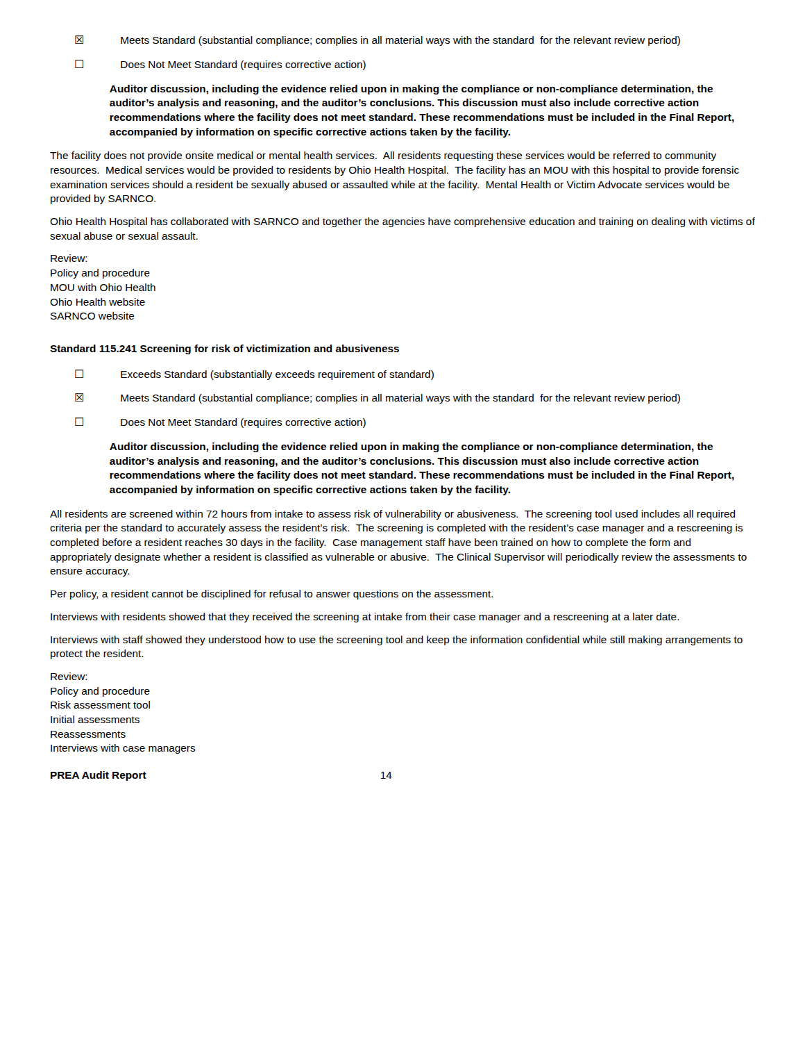☒
Meets Standard (substantial compliance; complies in all material ways with the standard for the relevant review period)
☐
Does Not Meet Standard (requires corrective action)
Auditor discussion, including the evidence relied upon in making the compliance or non-compliance determination, the auditor’s analysis and reasoning, and the auditor’s conclusions. This discussion must also include corrective action recommendations where the facility does not meet standard. These recommendations must be included in the Final Report, accompanied by information on specific corrective actions taken by the facility.
The facility does not provide onsite medical or mental health services. All residents requesting these services would be referred to community resources. Medical services would be provided to residents by Ohio Health Hospital. The facility has an MOU with this hospital to provide forensic examination services should a resident be sexually abused or assaulted while at the facility. Mental Health or Victim Advocate services would be provided by SARNCO.
Ohio Health Hospital has collaborated with SARNCO and together the agencies have comprehensive education and training on dealing with victims of sexual abuse or sexual assault.
Review:
Policy and procedure
MOU with Ohio Health
Ohio Health website
SARNCO website
Standard 115.241 Screening for risk of victimization and abusiveness
☐
Exceeds Standard (substantially exceeds requirement of standard)
☒
Meets Standard (substantial compliance; complies in all material ways with the standard for the relevant review period)
☐
Does Not Meet Standard (requires corrective action)
Auditor discussion, including the evidence relied upon in making the compliance or non-compliance determination, the auditor’s analysis and reasoning, and the auditor’s conclusions. This discussion must also include corrective action recommendations where the facility does not meet standard. These recommendations must be included in the Final Report, accompanied by information on specific corrective actions taken by the facility.
All residents are screened within 72 hours from intake to assess risk of vulnerability or abusiveness. The screening tool used includes all required criteria per the standard to accurately assess the resident’s risk. The screening is completed with the resident’s case manager and a rescreening is completed before a resident reaches 30 days in the facility. Case management staff have been trained on how to complete the form and appropriately designate whether a resident is classified as vulnerable or abusive. The Clinical Supervisor will periodically review the assessments to ensure accuracy.
Per policy, a resident cannot be disciplined for refusal to answer questions on the assessment.
Interviews with residents showed that they received the screening at intake from their case manager and a rescreening at a later date.
Interviews with staff showed they understood how to use the screening tool and keep the information confidential while still making arrangements to protect the resident.
Review:
Policy and procedure
Risk assessment tool
Initial assessments
Reassessments
Interviews with case managers
PREA Audit Report 14